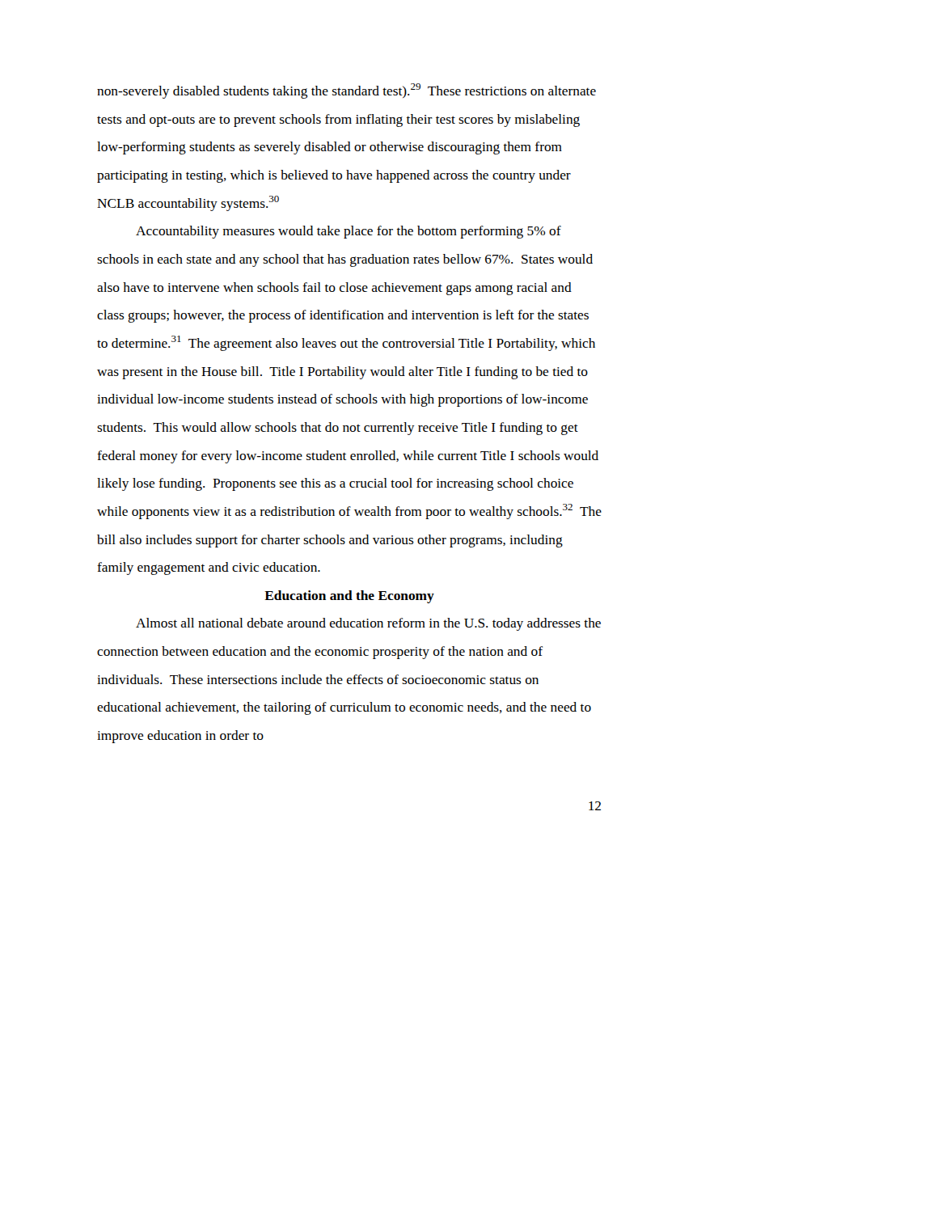non-severely disabled students taking the standard test).29 These restrictions on alternate tests and opt-outs are to prevent schools from inflating their test scores by mislabeling low-performing students as severely disabled or otherwise discouraging them from participating in testing, which is believed to have happened across the country under NCLB accountability systems.30
Accountability measures would take place for the bottom performing 5% of schools in each state and any school that has graduation rates bellow 67%. States would also have to intervene when schools fail to close achievement gaps among racial and class groups; however, the process of identification and intervention is left for the states to determine.31 The agreement also leaves out the controversial Title I Portability, which was present in the House bill. Title I Portability would alter Title I funding to be tied to individual low-income students instead of schools with high proportions of low-income students. This would allow schools that do not currently receive Title I funding to get federal money for every low-income student enrolled, while current Title I schools would likely lose funding. Proponents see this as a crucial tool for increasing school choice while opponents view it as a redistribution of wealth from poor to wealthy schools.32 The bill also includes support for charter schools and various other programs, including family engagement and civic education.
Education and the Economy
Almost all national debate around education reform in the U.S. today addresses the connection between education and the economic prosperity of the nation and of individuals. These intersections include the effects of socioeconomic status on educational achievement, the tailoring of curriculum to economic needs, and the need to improve education in order to
12